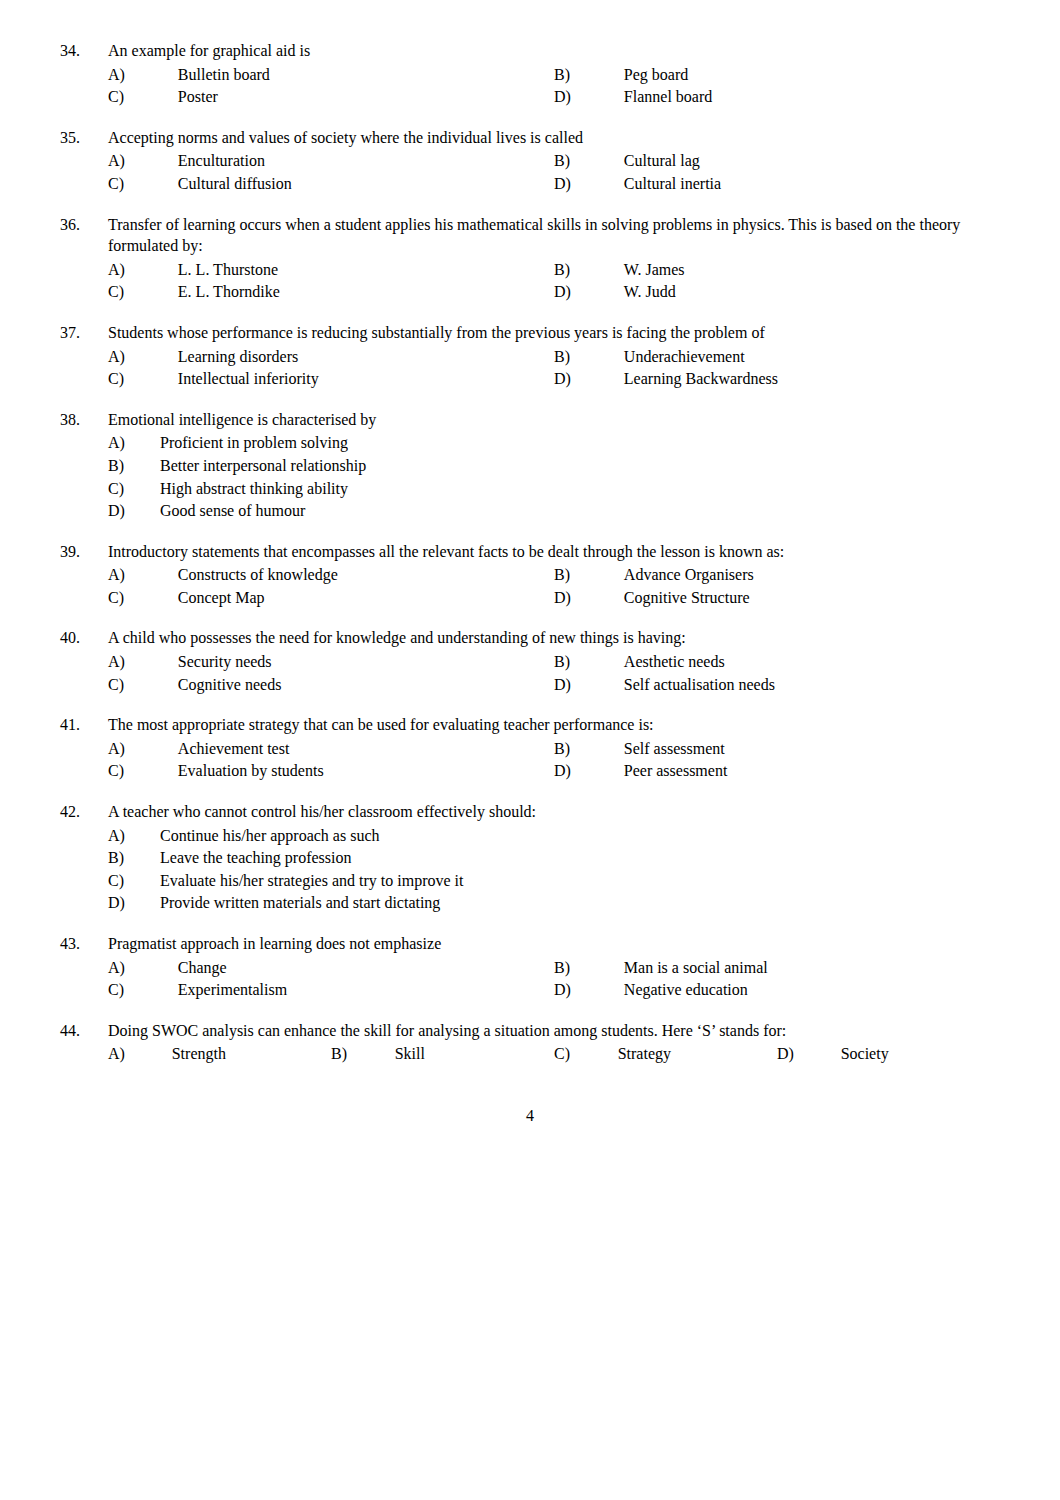34.
An example for graphical aid is
| A) | Bulletin board | B) | Peg board |
| C) | Poster | D) | Flannel board |
35.
Accepting norms and values of society where the individual lives is called
| A) | Enculturation | B) | Cultural lag |
| C) | Cultural diffusion | D) | Cultural inertia |
36.
Transfer of learning occurs when a student applies his mathematical skills in solving problems in physics. This is based on the theory formulated by:
| A) | L. L. Thurstone | B) | W. James |
| C) | E. L. Thorndike | D) | W. Judd |
37.
Students whose performance is reducing substantially from the previous years is facing the problem of
| A) | Learning disorders | B) | Underachievement |
| C) | Intellectual inferiority | D) | Learning Backwardness |
38.
Emotional intelligence is characterised by
| A) | Proficient in problem solving |
| B) | Better interpersonal relationship |
| C) | High abstract thinking ability |
| D) | Good sense of humour |
39.
Introductory statements that encompasses all the relevant facts to be dealt through the lesson is known as:
| A) | Constructs of knowledge | B) | Advance Organisers |
| C) | Concept Map | D) | Cognitive Structure |
40.
A child who possesses the need for knowledge and understanding of new things is having:
| A) | Security needs | B) | Aesthetic needs |
| C) | Cognitive needs | D) | Self actualisation needs |
41.
The most appropriate strategy that can be used for evaluating teacher performance is:
| A) | Achievement test | B) | Self assessment |
| C) | Evaluation by students | D) | Peer assessment |
42.
A teacher who cannot control his/her classroom effectively should:
| A) | Continue his/her approach as such |
| B) | Leave the teaching profession |
| C) | Evaluate his/her strategies and try to improve it |
| D) | Provide written materials and start dictating |
43.
Pragmatist approach in learning does not emphasize
| A) | Change | B) | Man is a social animal |
| C) | Experimentalism | D) | Negative education |
44.
Doing SWOC analysis can enhance the skill for analysing a situation among students. Here ‘S’ stands for:
| A) | Strength | B) | Skill | C) | Strategy | D) | Society |
4